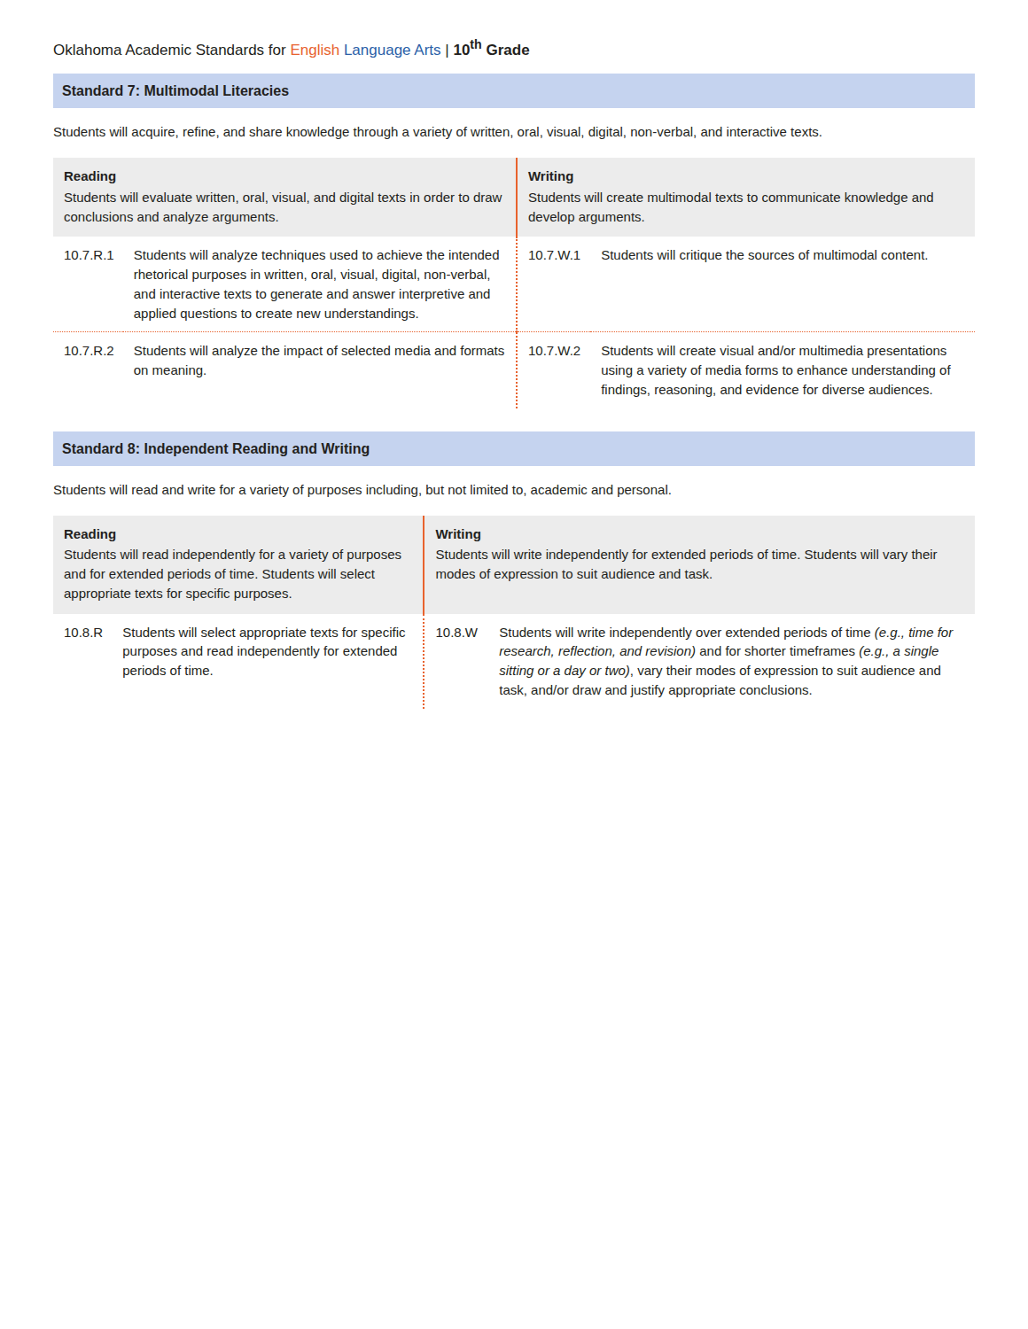Oklahoma Academic Standards for English Language Arts | 10th Grade
Standard 7: Multimodal Literacies
Students will acquire, refine, and share knowledge through a variety of written, oral, visual, digital, non-verbal, and interactive texts.
| Reading Students will evaluate written, oral, visual, and digital texts in order to draw conclusions and analyze arguments. | Writing Students will create multimodal texts to communicate knowledge and develop arguments. |
| --- | --- |
| 10.7.R.1 | Students will analyze techniques used to achieve the intended rhetorical purposes in written, oral, visual, digital, non-verbal, and interactive texts to generate and answer interpretive and applied questions to create new understandings. | 10.7.W.1 | Students will critique the sources of multimodal content. |
| 10.7.R.2 | Students will analyze the impact of selected media and formats on meaning. | 10.7.W.2 | Students will create visual and/or multimedia presentations using a variety of media forms to enhance understanding of findings, reasoning, and evidence for diverse audiences. |
Standard 8: Independent Reading and Writing
Students will read and write for a variety of purposes including, but not limited to, academic and personal.
| Reading Students will read independently for a variety of purposes and for extended periods of time. Students will select appropriate texts for specific purposes. | Writing Students will write independently for extended periods of time. Students will vary their modes of expression to suit audience and task. |
| --- | --- |
| 10.8.R | Students will select appropriate texts for specific purposes and read independently for extended periods of time. | 10.8.W | Students will write independently over extended periods of time (e.g., time for research, reflection, and revision) and for shorter timeframes (e.g., a single sitting or a day or two) , vary their modes of expression to suit audience and task, and/or draw and justify appropriate conclusions. |